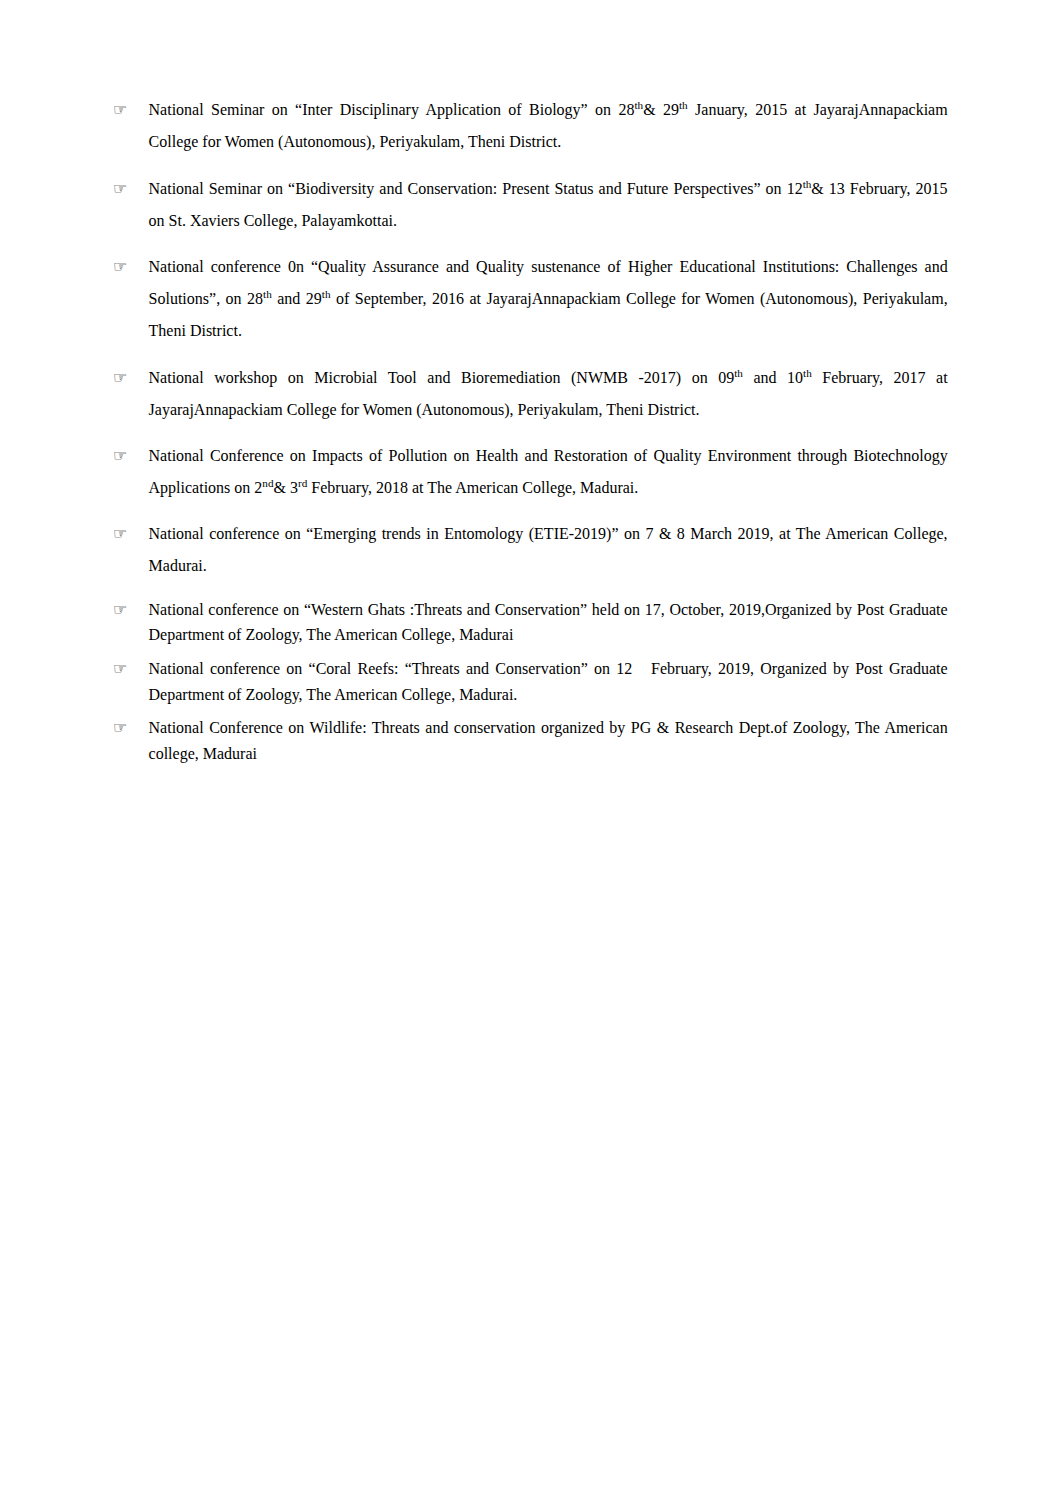National Seminar on “Inter Disciplinary Application of Biology” on 28th& 29th January, 2015 at JayarajAnnapackiam College for Women (Autonomous), Periyakulam, Theni District.
National Seminar on “Biodiversity and Conservation: Present Status and Future Perspectives” on 12th& 13 February, 2015 on St. Xaviers College, Palayamkottai.
National conference 0n “Quality Assurance and Quality sustenance of Higher Educational Institutions: Challenges and Solutions”, on 28th and 29th of September, 2016 at JayarajAnnapackiam College for Women (Autonomous), Periyakulam, Theni District.
National workshop on Microbial Tool and Bioremediation (NWMB -2017) on 09th and 10th February, 2017 at JayarajAnnapackiam College for Women (Autonomous), Periyakulam, Theni District.
National Conference on Impacts of Pollution on Health and Restoration of Quality Environment through Biotechnology Applications on 2nd& 3rd February, 2018 at The American College, Madurai.
National conference on “Emerging trends in Entomology (ETIE-2019)” on 7 & 8 March 2019, at The American College, Madurai.
National conference on “Western Ghats :Threats and Conservation” held on 17, October, 2019,Organized by Post Graduate Department of Zoology, The American College, Madurai
National conference on “Coral Reefs: “Threats and Conservation” on 12 February, 2019, Organized by Post Graduate Department of Zoology, The American College, Madurai.
National Conference on Wildlife: Threats and conservation organized by PG & Research Dept.of Zoology, The American college, Madurai